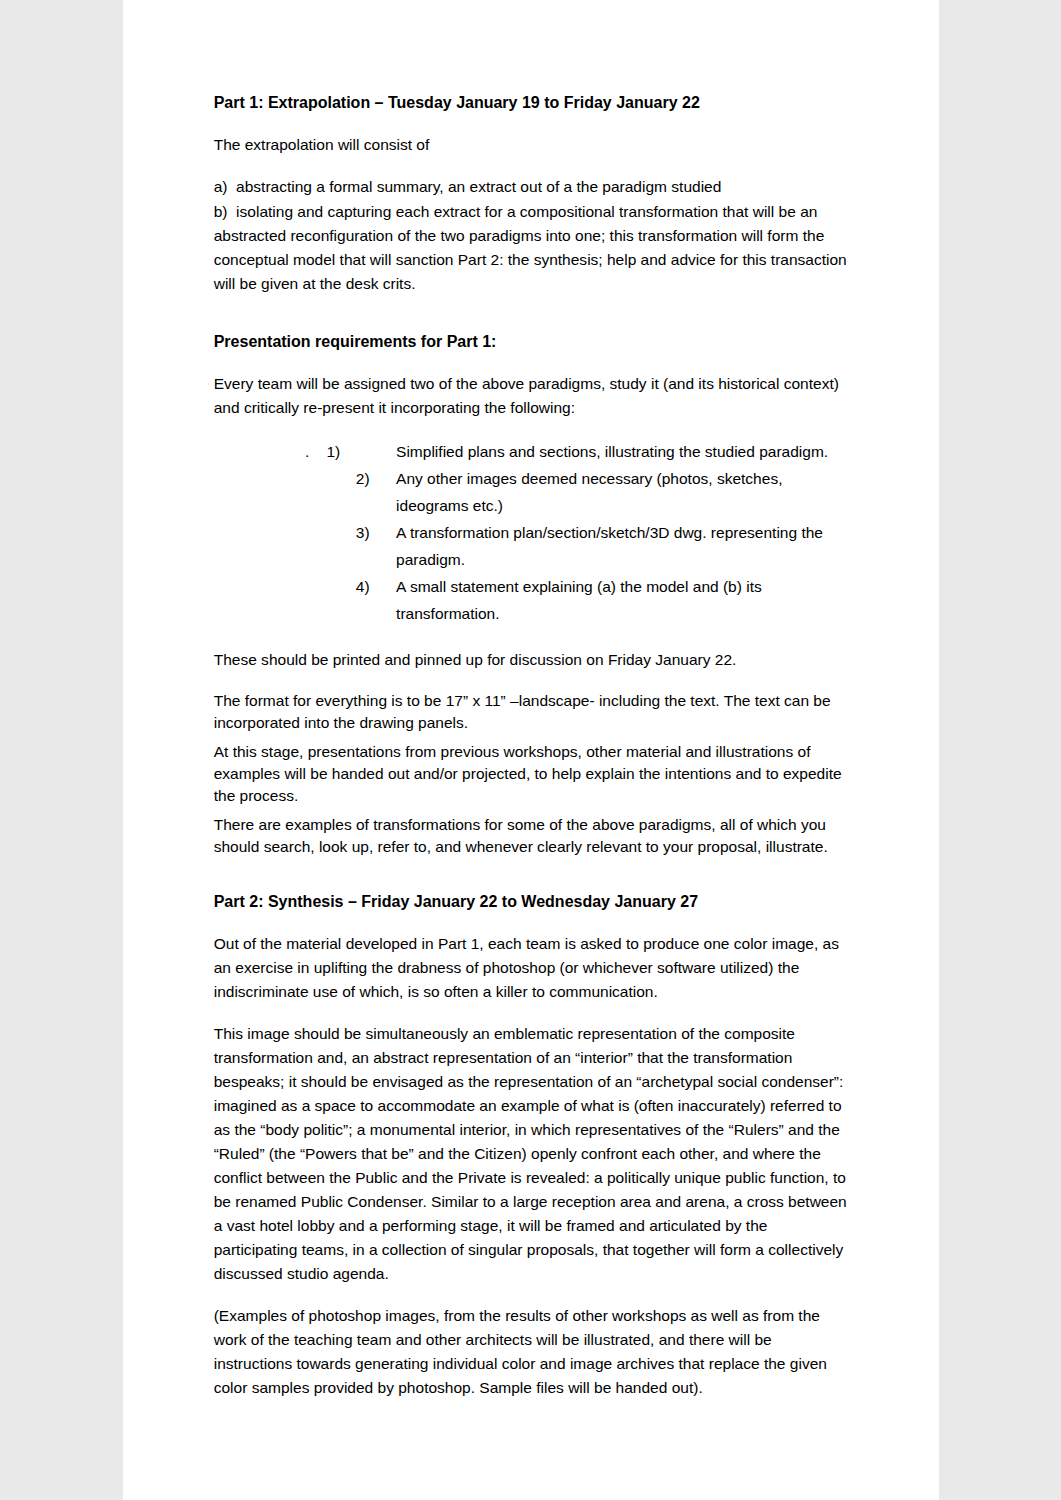Part 1: Extrapolation – Tuesday January 19 to Friday January 22
The extrapolation will consist of
a) abstracting a formal summary, an extract out of a the paradigm studied
b) isolating and capturing each extract for a compositional transformation that will be an abstracted reconfiguration of the two paradigms into one; this transformation will form the conceptual model that will sanction Part 2: the synthesis; help and advice for this transaction will be given at the desk crits.
Presentation requirements for Part 1:
Every team will be assigned two of the above paradigms, study it (and its historical context) and critically re-present it incorporating the following:
Simplified plans and sections, illustrating the studied paradigm.
Any other images deemed necessary (photos, sketches, ideograms etc.)
A transformation plan/section/sketch/3D dwg. representing the paradigm.
A small statement explaining (a) the model and (b) its transformation.
These should be printed and pinned up for discussion on Friday January 22.
The format for everything is to be 17” x 11” –landscape- including the text. The text can be incorporated into the drawing panels.
At this stage, presentations from previous workshops, other material and illustrations of examples will be handed out and/or projected, to help explain the intentions and to expedite the process.
There are examples of transformations for some of the above paradigms, all of which you should search, look up, refer to, and whenever clearly relevant to your proposal, illustrate.
Part 2: Synthesis – Friday January 22 to Wednesday January 27
Out of the material developed in Part 1, each team is asked to produce one color image, as an exercise in uplifting the drabness of photoshop (or whichever software utilized) the indiscriminate use of which, is so often a killer to communication.
This image should be simultaneously an emblematic representation of the composite transformation and, an abstract representation of an “interior” that the transformation bespeaks; it should be envisaged as the representation of an “archetypal social condenser”: imagined as a space to accommodate an example of what is (often inaccurately) referred to as the “body politic”; a monumental interior, in which representatives of the “Rulers” and the “Ruled” (the “Powers that be” and the Citizen) openly confront each other, and where the conflict between the Public and the Private is revealed: a politically unique public function, to be renamed Public Condenser. Similar to a large reception area and arena, a cross between a vast hotel lobby and a performing stage, it will be framed and articulated by the participating teams, in a collection of singular proposals, that together will form a collectively discussed studio agenda.
(Examples of photoshop images, from the results of other workshops as well as from the work of the teaching team and other architects will be illustrated, and there will be instructions towards generating individual color and image archives that replace the given color samples provided by photoshop. Sample files will be handed out).